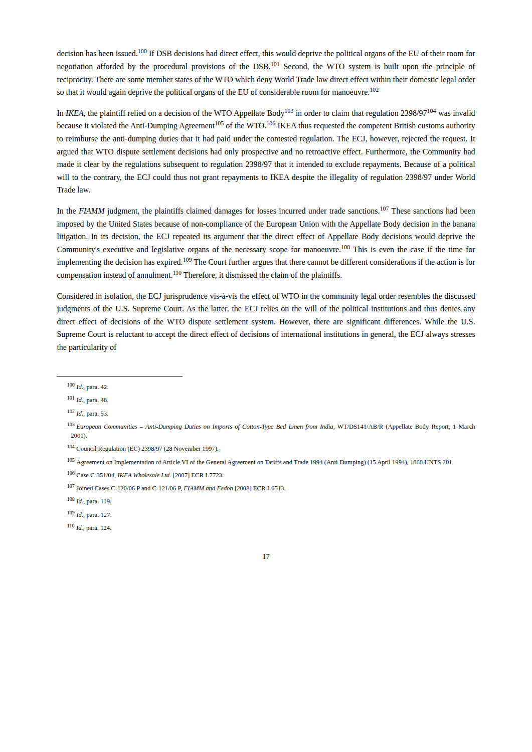decision has been issued.100 If DSB decisions had direct effect, this would deprive the political organs of the EU of their room for negotiation afforded by the procedural provisions of the DSB.101 Second, the WTO system is built upon the principle of reciprocity. There are some member states of the WTO which deny World Trade law direct effect within their domestic legal order so that it would again deprive the political organs of the EU of considerable room for manoeuvre.102
In IKEA, the plaintiff relied on a decision of the WTO Appellate Body103 in order to claim that regulation 2398/97104 was invalid because it violated the Anti-Dumping Agreement105 of the WTO.106 IKEA thus requested the competent British customs authority to reimburse the anti-dumping duties that it had paid under the contested regulation. The ECJ, however, rejected the request. It argued that WTO dispute settlement decisions had only prospective and no retroactive effect. Furthermore, the Community had made it clear by the regulations subsequent to regulation 2398/97 that it intended to exclude repayments. Because of a political will to the contrary, the ECJ could thus not grant repayments to IKEA despite the illegality of regulation 2398/97 under World Trade law.
In the FIAMM judgment, the plaintiffs claimed damages for losses incurred under trade sanctions.107 These sanctions had been imposed by the United States because of non-compliance of the European Union with the Appellate Body decision in the banana litigation. In its decision, the ECJ repeated its argument that the direct effect of Appellate Body decisions would deprive the Community's executive and legislative organs of the necessary scope for manoeuvre.108 This is even the case if the time for implementing the decision has expired.109 The Court further argues that there cannot be different considerations if the action is for compensation instead of annulment.110 Therefore, it dismissed the claim of the plaintiffs.
Considered in isolation, the ECJ jurisprudence vis-à-vis the effect of WTO in the community legal order resembles the discussed judgments of the U.S. Supreme Court. As the latter, the ECJ relies on the will of the political institutions and thus denies any direct effect of decisions of the WTO dispute settlement system. However, there are significant differences. While the U.S. Supreme Court is reluctant to accept the direct effect of decisions of international institutions in general, the ECJ always stresses the particularity of
100 Id., para. 42.
101 Id., para. 48.
102 Id., para. 53.
103 European Communities – Anti-Dumping Duties on Imports of Cotton-Type Bed Linen from India, WT/DS141/AB/R (Appellate Body Report, 1 March 2001).
104 Council Regulation (EC) 2398/97 (28 November 1997).
105 Agreement on Implementation of Article VI of the General Agreement on Tariffs and Trade 1994 (Anti-Dumping) (15 April 1994), 1868 UNTS 201.
106 Case C-351/04, IKEA Wholesale Ltd. [2007] ECR I-7723.
107 Joined Cases C-120/06 P and C-121/06 P, FIAMM and Fedon [2008] ECR I-6513.
108 Id., para. 119.
109 Id., para. 127.
110 Id., para. 124.
17